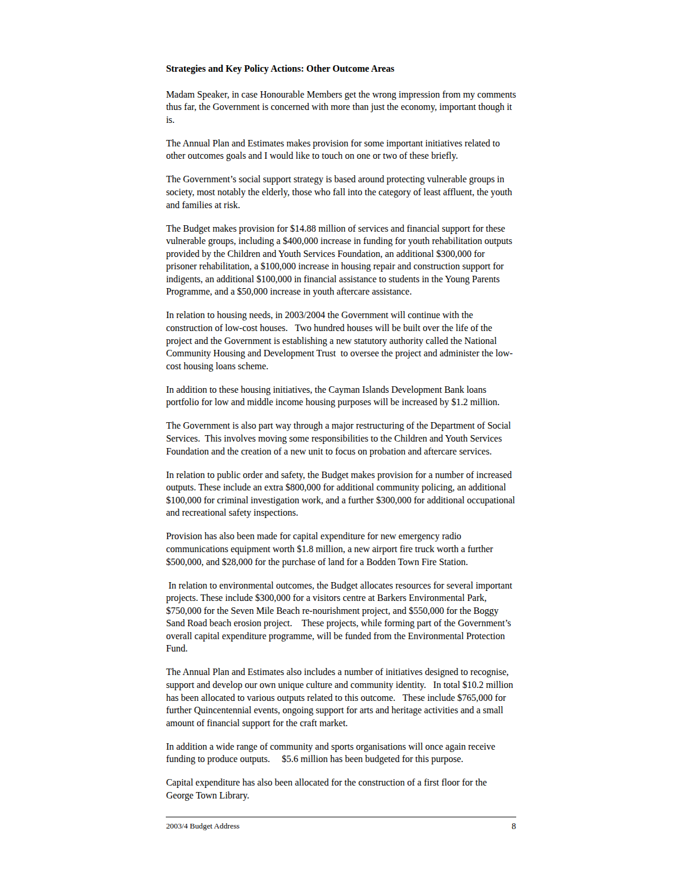Strategies and Key Policy Actions: Other Outcome Areas
Madam Speaker, in case Honourable Members get the wrong impression from my comments thus far, the Government is concerned with more than just the economy, important though it is.
The Annual Plan and Estimates makes provision for some important initiatives related to other outcomes goals and I would like to touch on one or two of these briefly.
The Government’s social support strategy is based around protecting vulnerable groups in society, most notably the elderly, those who fall into the category of least affluent, the youth and families at risk.
The Budget makes provision for $14.88 million of services and financial support for these vulnerable groups, including a $400,000 increase in funding for youth rehabilitation outputs provided by the Children and Youth Services Foundation, an additional $300,000 for prisoner rehabilitation, a $100,000 increase in housing repair and construction support for indigents, an additional $100,000 in financial assistance to students in the Young Parents Programme, and a $50,000 increase in youth aftercare assistance.
In relation to housing needs, in 2003/2004 the Government will continue with the construction of low-cost houses. Two hundred houses will be built over the life of the project and the Government is establishing a new statutory authority called the National Community Housing and Development Trust to oversee the project and administer the low-cost housing loans scheme.
In addition to these housing initiatives, the Cayman Islands Development Bank loans portfolio for low and middle income housing purposes will be increased by $1.2 million.
The Government is also part way through a major restructuring of the Department of Social Services. This involves moving some responsibilities to the Children and Youth Services Foundation and the creation of a new unit to focus on probation and aftercare services.
In relation to public order and safety, the Budget makes provision for a number of increased outputs. These include an extra $800,000 for additional community policing, an additional $100,000 for criminal investigation work, and a further $300,000 for additional occupational and recreational safety inspections.
Provision has also been made for capital expenditure for new emergency radio communications equipment worth $1.8 million, a new airport fire truck worth a further $500,000, and $28,000 for the purchase of land for a Bodden Town Fire Station.
In relation to environmental outcomes, the Budget allocates resources for several important projects. These include $300,000 for a visitors centre at Barkers Environmental Park, $750,000 for the Seven Mile Beach re-nourishment project, and $550,000 for the Boggy Sand Road beach erosion project. These projects, while forming part of the Government’s overall capital expenditure programme, will be funded from the Environmental Protection Fund.
The Annual Plan and Estimates also includes a number of initiatives designed to recognise, support and develop our own unique culture and community identity. In total $10.2 million has been allocated to various outputs related to this outcome. These include $765,000 for further Quincentennial events, ongoing support for arts and heritage activities and a small amount of financial support for the craft market.
In addition a wide range of community and sports organisations will once again receive funding to produce outputs. $5.6 million has been budgeted for this purpose.
Capital expenditure has also been allocated for the construction of a first floor for the George Town Library.
2003/4 Budget Address 8